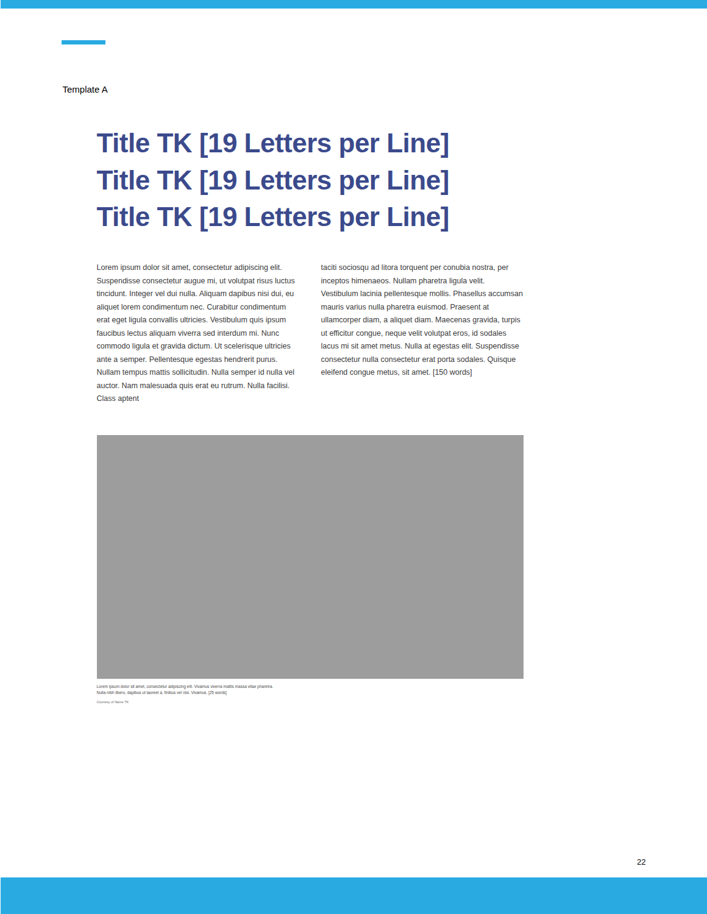Template A
Title TK [19 Letters per Line]
Title TK [19 Letters per Line]
Title TK [19 Letters per Line]
Lorem ipsum dolor sit amet, consectetur adipiscing elit. Suspendisse consectetur augue mi, ut volutpat risus luctus tincidunt. Integer vel dui nulla. Aliquam dapibus nisi dui, eu aliquet lorem condimentum nec. Curabitur condimentum erat eget ligula convallis ultricies. Vestibulum quis ipsum faucibus lectus aliquam viverra sed interdum mi. Nunc commodo ligula et gravida dictum. Ut scelerisque ultricies ante a semper. Pellentesque egestas hendrerit purus. Nullam tempus mattis sollicitudin. Nulla semper id nulla vel auctor. Nam malesuada quis erat eu rutrum. Nulla facilisi. Class aptent
taciti sociosqu ad litora torquent per conubia nostra, per inceptos himenaeos. Nullam pharetra ligula velit. Vestibulum lacinia pellentesque mollis. Phasellus accumsan mauris varius nulla pharetra euismod. Praesent at ullamcorper diam, a aliquet diam. Maecenas gravida, turpis ut efficitur congue, neque velit volutpat eros, id sodales lacus mi sit amet metus. Nulla at egestas elit. Suspendisse consectetur nulla consectetur erat porta sodales. Quisque eleifend congue metus, sit amet. [150 words]
Lorem ipsum dolor sit amet, consectetur adipiscing elit. Vivamus viverra mattis massa vitae pharetra. Nulla nibh libero, dapibus ut laoreet a, finibus vel nisi. Vivamus. [25 words] Courtesy of Name TK
22